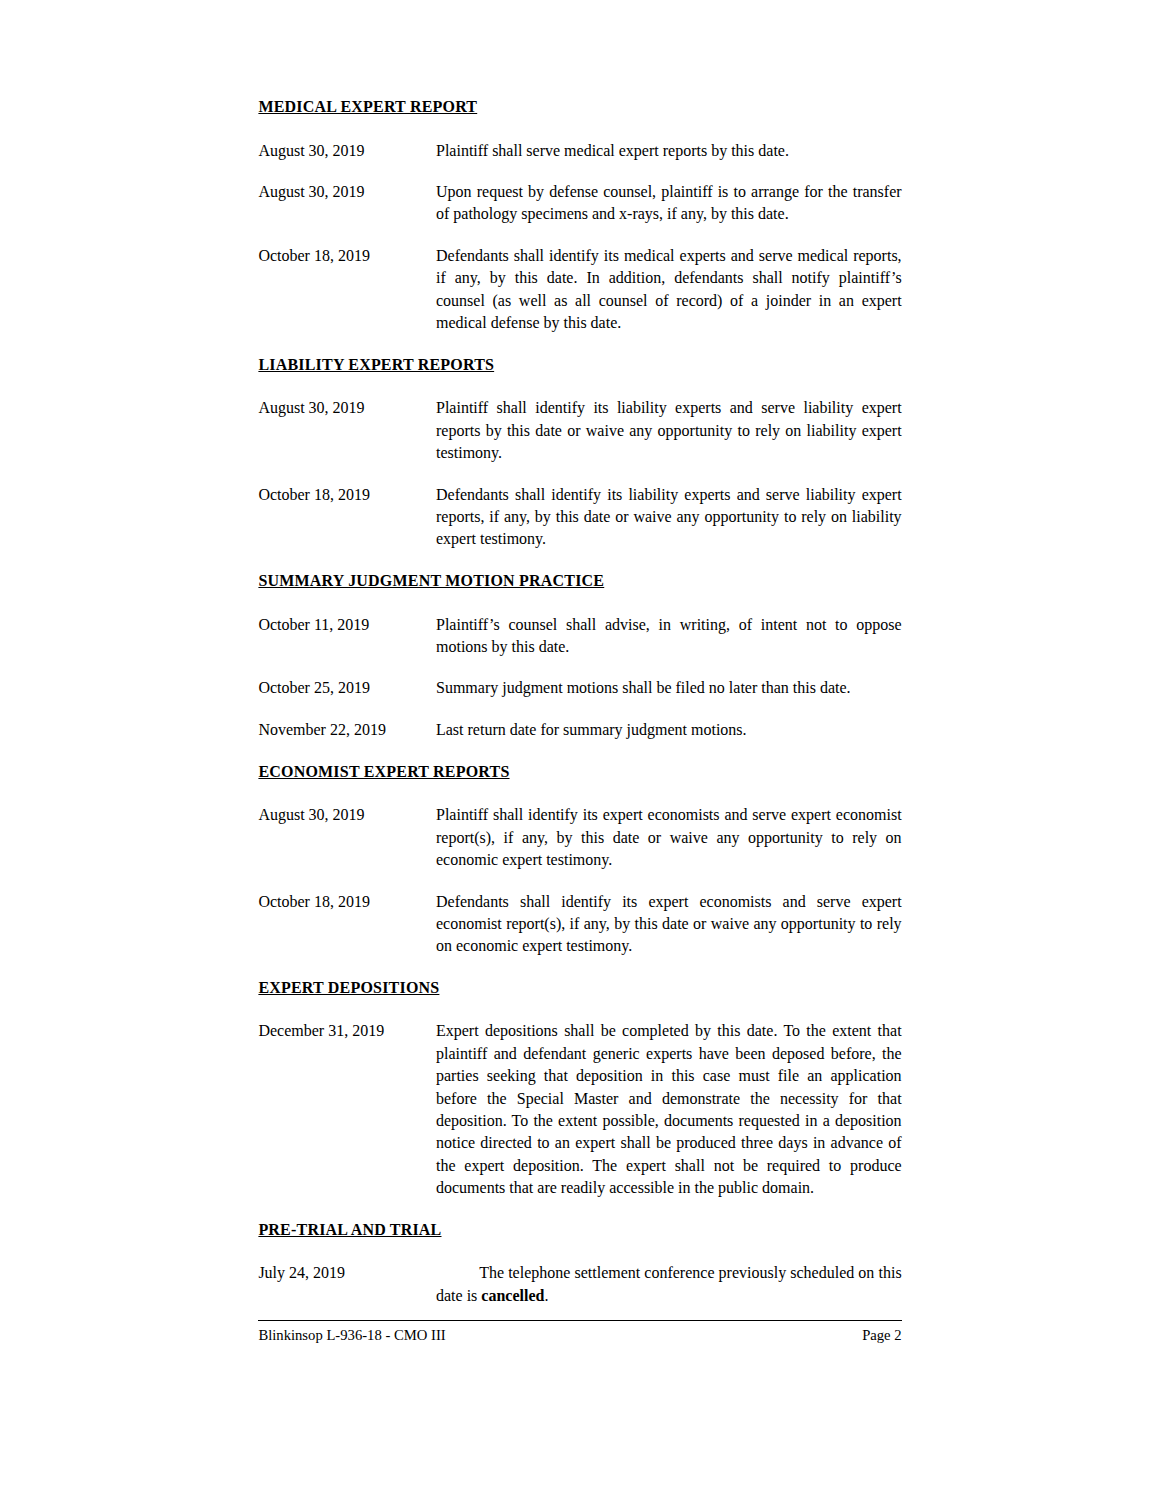MEDICAL EXPERT REPORT
August 30, 2019
Plaintiff shall serve medical expert reports by this date.
August 30, 2019
Upon request by defense counsel, plaintiff is to arrange for the transfer of pathology specimens and x-rays, if any, by this date.
October 18, 2019
Defendants shall identify its medical experts and serve medical reports, if any, by this date. In addition, defendants shall notify plaintiff’s counsel (as well as all counsel of record) of a joinder in an expert medical defense by this date.
LIABILITY EXPERT REPORTS
August 30, 2019
Plaintiff shall identify its liability experts and serve liability expert reports by this date or waive any opportunity to rely on liability expert testimony.
October 18, 2019
Defendants shall identify its liability experts and serve liability expert reports, if any, by this date or waive any opportunity to rely on liability expert testimony.
SUMMARY JUDGMENT MOTION PRACTICE
October 11, 2019
Plaintiff’s counsel shall advise, in writing, of intent not to oppose motions by this date.
October 25, 2019
Summary judgment motions shall be filed no later than this date.
November 22, 2019
Last return date for summary judgment motions.
ECONOMIST EXPERT REPORTS
August 30, 2019
Plaintiff shall identify its expert economists and serve expert economist report(s), if any, by this date or waive any opportunity to rely on economic expert testimony.
October 18, 2019
Defendants shall identify its expert economists and serve expert economist report(s), if any, by this date or waive any opportunity to rely on economic expert testimony.
EXPERT DEPOSITIONS
December 31, 2019
Expert depositions shall be completed by this date. To the extent that plaintiff and defendant generic experts have been deposed before, the parties seeking that deposition in this case must file an application before the Special Master and demonstrate the necessity for that deposition. To the extent possible, documents requested in a deposition notice directed to an expert shall be produced three days in advance of the expert deposition. The expert shall not be required to produce documents that are readily accessible in the public domain.
PRE-TRIAL AND TRIAL
July 24, 2019
The telephone settlement conference previously scheduled on this date is cancelled.
Blinkinsop L-936-18 - CMO III Page 2